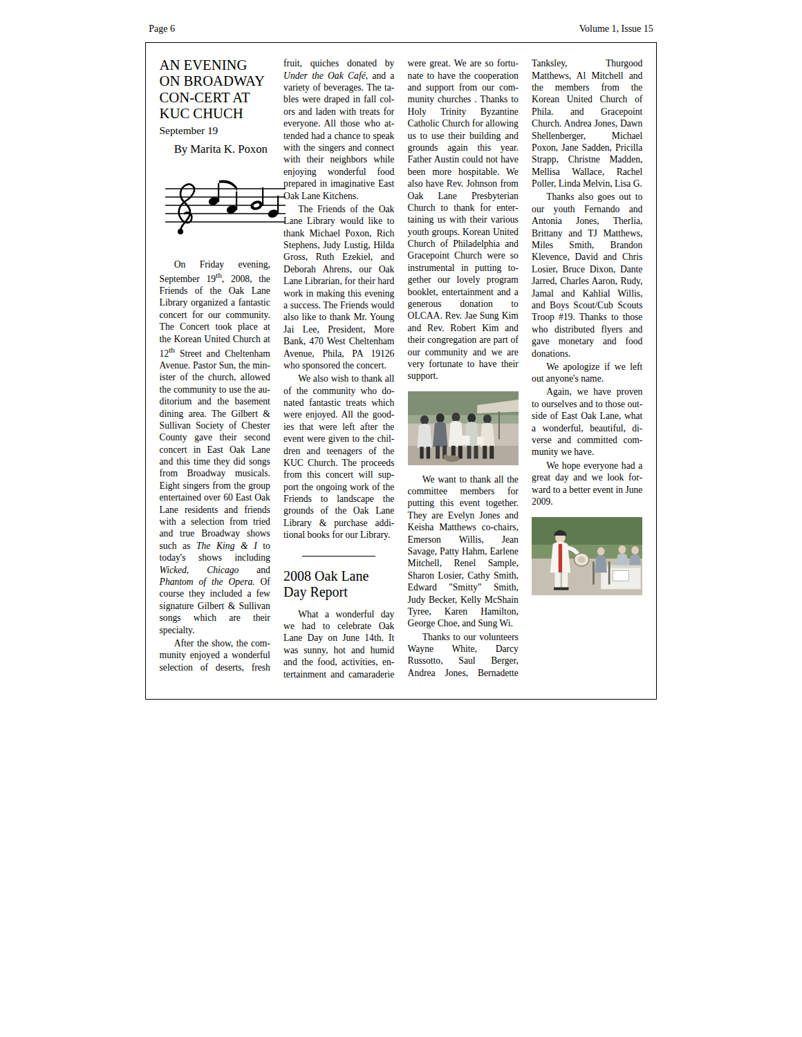Page 6 Volume 1, Issue 15
AN EVENING ON BROADWAY CON-CERT AT KUC CHUCH September 19
By Marita K. Poxon
On Friday evening, September 19th, 2008, the Friends of the Oak Lane Library organized a fantastic concert for our community. The Concert took place at the Korean United Church at 12th Street and Cheltenham Avenue. Pastor Sun, the minister of the church, allowed the community to use the auditorium and the basement dining area. The Gilbert & Sullivan Society of Chester County gave their second concert in East Oak Lane and this time they did songs from Broadway musicals. Eight singers from the group entertained over 60 East Oak Lane residents and friends with a selection from tried and true Broadway shows such as The King & I to today's shows including Wicked, Chicago and Phantom of the Opera. Of course they included a few signature Gilbert & Sullivan songs which are their specialty.
After the show, the community enjoyed a wonderful selection of deserts, fresh fruit, quiches donated by Under the Oak Café, and a variety of beverages. The tables were draped in fall colors and laden with treats for everyone. All those who attended had a chance to speak with the singers and connect with their neighbors while enjoying wonderful food prepared in imaginative East Oak Lane Kitchens.
The Friends of the Oak Lane Library would like to thank Michael Poxon, Rich Stephens, Judy Lustig, Hilda Gross, Ruth Ezekiel, and Deborah Ahrens, our Oak Lane Librarian, for their hard work in making this evening a success. The Friends would also like to thank Mr. Young Jai Lee, President, More Bank, 470 West Cheltenham Avenue, Phila, PA 19126 who sponsored the concert.
We also wish to thank all of the community who donated fantastic treats which were enjoyed. All the goodies that were left after the event were given to the children and teenagers of the KUC Church. The proceeds from this concert will support the ongoing work of the Friends to landscape the grounds of the Oak Lane Library & purchase additional books for our Library.
2008 Oak Lane Day Report
What a wonderful day we had to celebrate Oak Lane Day on June 14th. It was sunny, hot and humid and the food, activities, entertainment and camaraderie were great. We are so fortunate to have the cooperation and support from our community churches . Thanks to Holy Trinity Byzantine Catholic Church for allowing us to use their building and grounds again this year. Father Austin could not have been more hospitable. We also have Rev. Johnson from Oak Lane Presbyterian Church to thank for entertaining us with their various youth groups. Korean United Church of Philadelphia and Gracepoint Church were so instrumental in putting together our lovely program booklet, entertainment and a generous donation to OLCAA. Rev. Jae Sung Kim and Rev. Robert Kim and their congregation are part of our community and we are very fortunate to have their support.
We want to thank all the committee members for putting this event together. They are Evelyn Jones and Keisha Matthews co-chairs, Emerson Willis, Jean Savage, Patty Hahm, Earlene Mitchell, Renel Sample, Sharon Losier, Cathy Smith, Edward "Smitty" Smith, Judy Becker, Kelly McShain Tyree, Karen Hamilton, George Choe, and Sung Wi.
Thanks to our volunteers Wayne White, Darcy Russotto, Saul Berger, Andrea Jones, Bernadette Tanksley, Thurgood Matthews, Al Mitchell and the members from the Korean United Church of Phila. and Gracepoint Church. Andrea Jones, Dawn Shellenberger, Michael Poxon, Jane Sadden, Pricilla Strapp, Christne Madden, Mellisa Wallace, Rachel Poller, Linda Melvin, Lisa G.
Thanks also goes out to our youth Fernando and Antonia Jones, Therlia, Brittany and TJ Matthews, Miles Smith, Brandon Klevence, David and Chris Losier, Bruce Dixon, Dante Jarred, Charles Aaron, Rudy, Jamal and Kahlial Willis, and Boys Scout/Cub Scouts Troop #19. Thanks to those who distributed flyers and gave monetary and food donations.
We apologize if we left out anyone's name.
Again, we have proven to ourselves and to those outside of East Oak Lane, what a wonderful, beautiful, diverse and committed community we have.
We hope everyone had a great day and we look forward to a better event in June 2009.